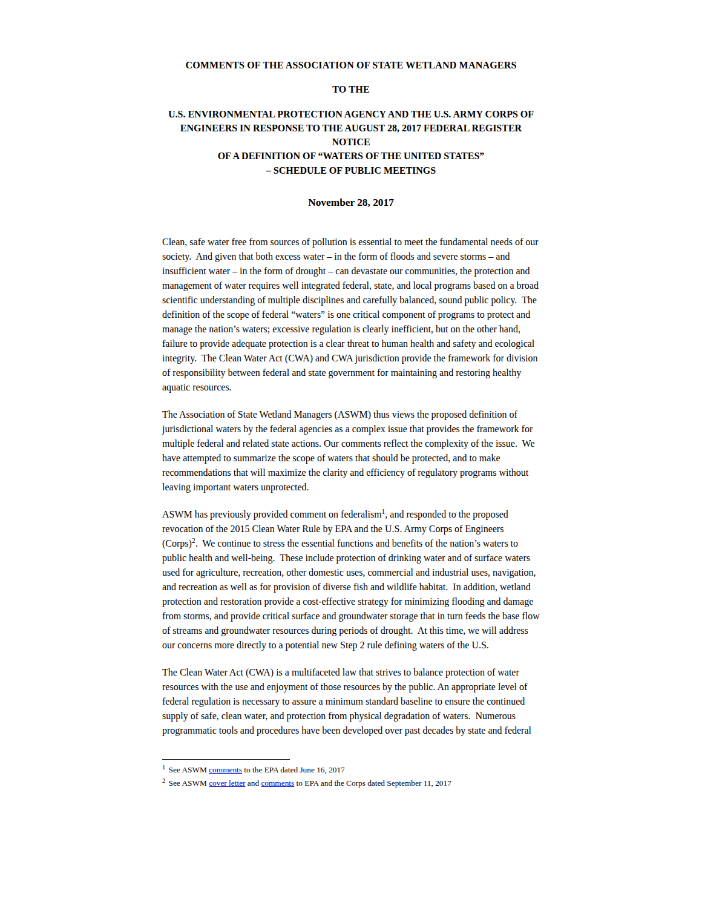COMMENTS OF THE ASSOCIATION OF STATE WETLAND MANAGERS
TO THE
U.S. ENVIRONMENTAL PROTECTION AGENCY AND THE U.S. ARMY CORPS OF
ENGINEERS IN RESPONSE TO THE AUGUST 28, 2017 FEDERAL REGISTER NOTICE
OF A DEFINITION OF “WATERS OF THE UNITED STATES”
– SCHEDULE OF PUBLIC MEETINGS
November 28, 2017
Clean, safe water free from sources of pollution is essential to meet the fundamental needs of our society. And given that both excess water – in the form of floods and severe storms – and insufficient water – in the form of drought – can devastate our communities, the protection and management of water requires well integrated federal, state, and local programs based on a broad scientific understanding of multiple disciplines and carefully balanced, sound public policy. The definition of the scope of federal “waters” is one critical component of programs to protect and manage the nation’s waters; excessive regulation is clearly inefficient, but on the other hand, failure to provide adequate protection is a clear threat to human health and safety and ecological integrity. The Clean Water Act (CWA) and CWA jurisdiction provide the framework for division of responsibility between federal and state government for maintaining and restoring healthy aquatic resources.
The Association of State Wetland Managers (ASWM) thus views the proposed definition of jurisdictional waters by the federal agencies as a complex issue that provides the framework for multiple federal and related state actions. Our comments reflect the complexity of the issue. We have attempted to summarize the scope of waters that should be protected, and to make recommendations that will maximize the clarity and efficiency of regulatory programs without leaving important waters unprotected.
ASWM has previously provided comment on federalism1, and responded to the proposed revocation of the 2015 Clean Water Rule by EPA and the U.S. Army Corps of Engineers (Corps)2. We continue to stress the essential functions and benefits of the nation’s waters to public health and well-being. These include protection of drinking water and of surface waters used for agriculture, recreation, other domestic uses, commercial and industrial uses, navigation, and recreation as well as for provision of diverse fish and wildlife habitat. In addition, wetland protection and restoration provide a cost-effective strategy for minimizing flooding and damage from storms, and provide critical surface and groundwater storage that in turn feeds the base flow of streams and groundwater resources during periods of drought. At this time, we will address our concerns more directly to a potential new Step 2 rule defining waters of the U.S.
The Clean Water Act (CWA) is a multifaceted law that strives to balance protection of water resources with the use and enjoyment of those resources by the public. An appropriate level of federal regulation is necessary to assure a minimum standard baseline to ensure the continued supply of safe, clean water, and protection from physical degradation of waters. Numerous programmatic tools and procedures have been developed over past decades by state and federal
1 See ASWM comments to the EPA dated June 16, 2017
2 See ASWM cover letter and comments to EPA and the Corps dated September 11, 2017